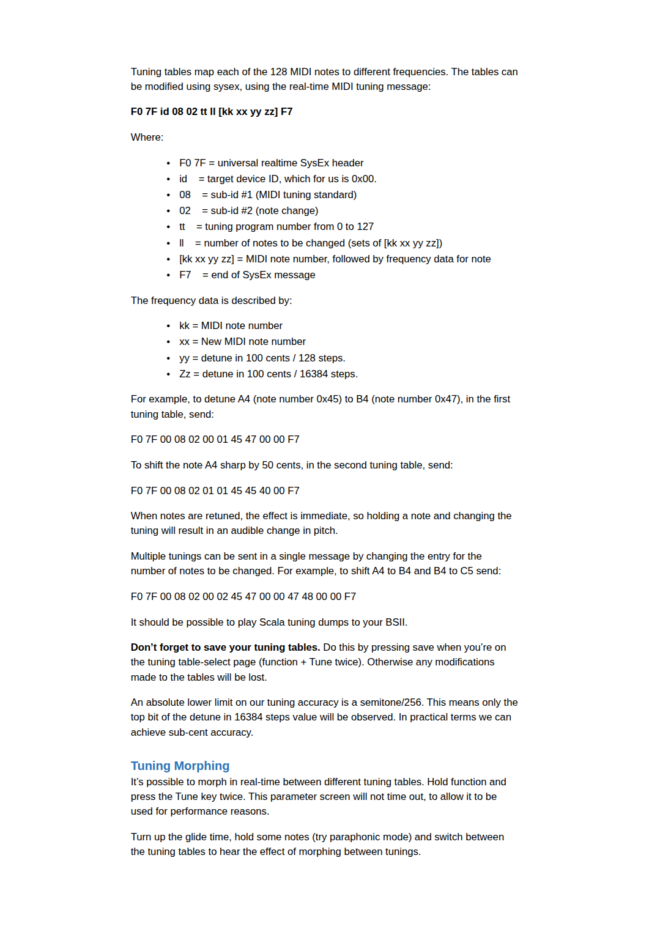Tuning tables map each of the 128 MIDI notes to different frequencies. The tables can be modified using sysex, using the real-time MIDI tuning message:
F0 7F id 08 02 tt ll [kk xx yy zz] F7
Where:
F0 7F = universal realtime SysEx header
id = target device ID, which for us is 0x00.
08 = sub-id #1 (MIDI tuning standard)
02 = sub-id #2 (note change)
tt = tuning program number from 0 to 127
ll = number of notes to be changed (sets of [kk xx yy zz])
[kk xx yy zz] = MIDI note number, followed by frequency data for note
F7 = end of SysEx message
The frequency data is described by:
kk = MIDI note number
xx = New MIDI note number
yy = detune in 100 cents / 128 steps.
Zz = detune in 100 cents / 16384 steps.
For example, to detune A4 (note number 0x45) to B4 (note number 0x47), in the first tuning table, send:
F0 7F 00 08 02 00 01 45 47 00 00 F7
To shift the note A4 sharp by 50 cents, in the second tuning table, send:
F0 7F 00 08 02 01 01 45 45 40 00 F7
When notes are retuned, the effect is immediate, so holding a note and changing the tuning will result in an audible change in pitch.
Multiple tunings can be sent in a single message by changing the entry for the number of notes to be changed. For example, to shift A4 to B4 and B4 to C5 send:
F0 7F 00 08 02 00 02 45 47 00 00 47 48 00 00 F7
It should be possible to play Scala tuning dumps to your BSII.
Don’t forget to save your tuning tables. Do this by pressing save when you’re on the tuning table-select page (function + Tune twice). Otherwise any modifications made to the tables will be lost.
An absolute lower limit on our tuning accuracy is a semitone/256. This means only the top bit of the detune in 16384 steps value will be observed. In practical terms we can achieve sub-cent accuracy.
Tuning Morphing
It’s possible to morph in real-time between different tuning tables. Hold function and press the Tune key twice. This parameter screen will not time out, to allow it to be used for performance reasons.
Turn up the glide time, hold some notes (try paraphonic mode) and switch between the tuning tables to hear the effect of morphing between tunings.